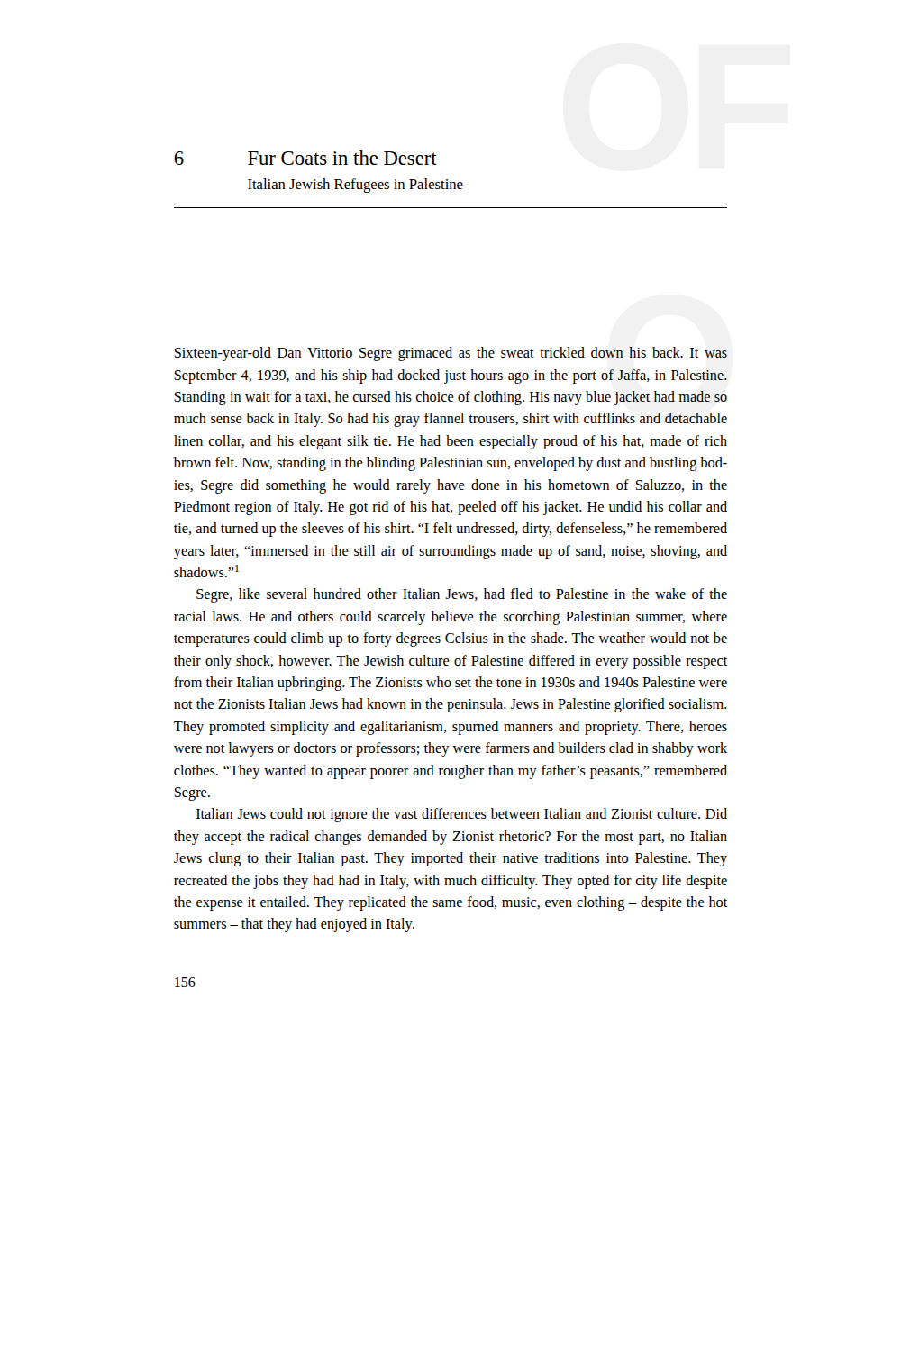OF
O
6
Fur Coats in the Desert
Italian Jewish Refugees in Palestine
Sixteen-year-old Dan Vittorio Segre grimaced as the sweat trickled down his back. It was September 4, 1939, and his ship had docked just hours ago in the port of Jaffa, in Palestine. Standing in wait for a taxi, he cursed his choice of clothing. His navy blue jacket had made so much sense back in Italy. So had his gray flannel trousers, shirt with cufflinks and detachable linen collar, and his elegant silk tie. He had been especially proud of his hat, made of rich brown felt. Now, standing in the blinding Palestinian sun, enveloped by dust and bustling bodies, Segre did something he would rarely have done in his hometown of Saluzzo, in the Piedmont region of Italy. He got rid of his hat, peeled off his jacket. He undid his collar and tie, and turned up the sleeves of his shirt. “I felt undressed, dirty, defenseless,” he remembered years later, “immersed in the still air of surroundings made up of sand, noise, shoving, and shadows.”1
Segre, like several hundred other Italian Jews, had fled to Palestine in the wake of the racial laws. He and others could scarcely believe the scorching Palestinian summer, where temperatures could climb up to forty degrees Celsius in the shade. The weather would not be their only shock, however. The Jewish culture of Palestine differed in every possible respect from their Italian upbringing. The Zionists who set the tone in 1930s and 1940s Palestine were not the Zionists Italian Jews had known in the peninsula. Jews in Palestine glorified socialism. They promoted simplicity and egalitarianism, spurned manners and propriety. There, heroes were not lawyers or doctors or professors; they were farmers and builders clad in shabby work clothes. “They wanted to appear poorer and rougher than my father’s peasants,” remembered Segre.
Italian Jews could not ignore the vast differences between Italian and Zionist culture. Did they accept the radical changes demanded by Zionist rhetoric? For the most part, no Italian Jews clung to their Italian past. They imported their native traditions into Palestine. They recreated the jobs they had had in Italy, with much difficulty. They opted for city life despite the expense it entailed. They replicated the same food, music, even clothing – despite the hot summers – that they had enjoyed in Italy.
156